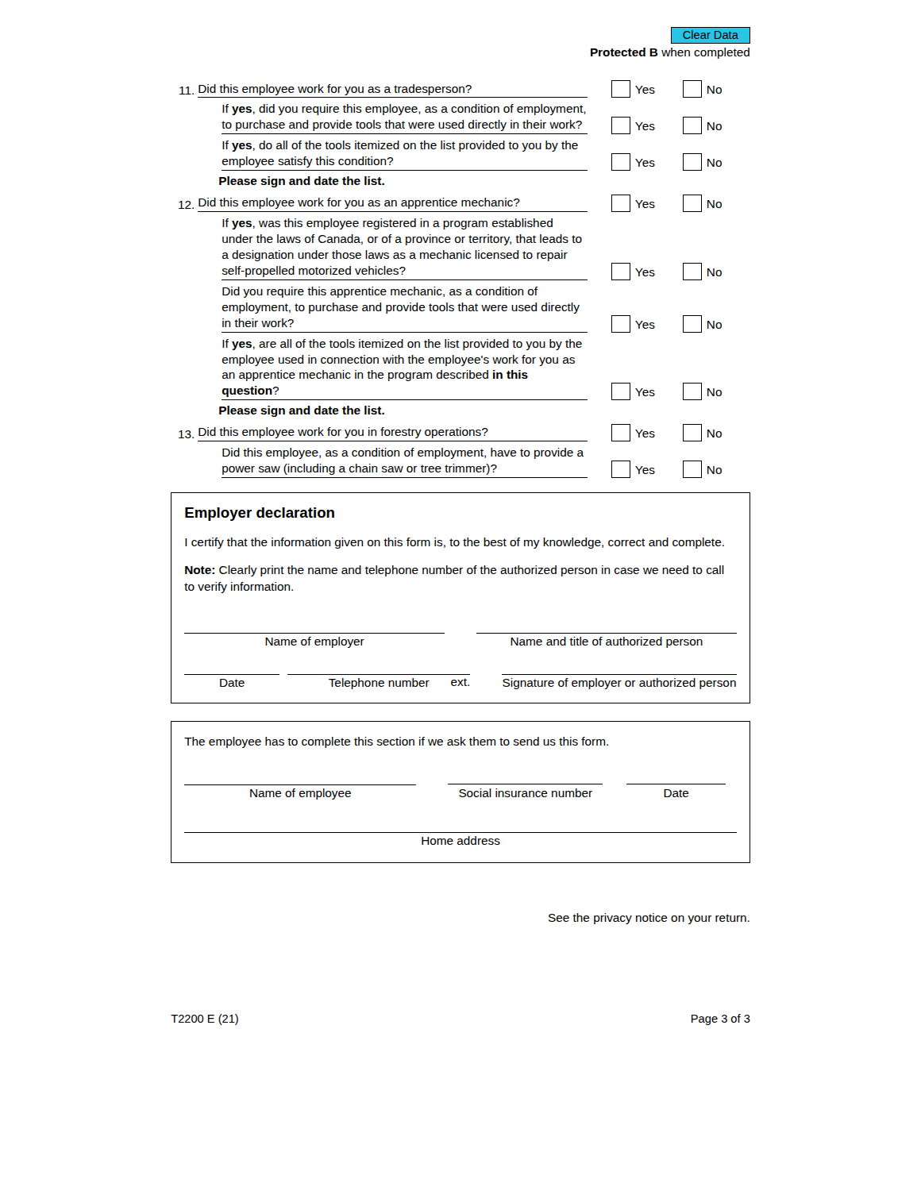Clear Data
Protected B when completed
11.
Did this employee work for you as a tradesperson?
Yes No
If yes, did you require this employee, as a condition of employment, to purchase and provide tools that were used directly in their work?
Yes No
If yes, do all of the tools itemized on the list provided to you by the employee satisfy this condition?
Yes No
Please sign and date the list.
12.
Did this employee work for you as an apprentice mechanic?
Yes No
If yes, was this employee registered in a program established under the laws of Canada, or of a province or territory, that leads to a designation under those laws as a mechanic licensed to repair self-propelled motorized vehicles?
Yes No
Did you require this apprentice mechanic, as a condition of employment, to purchase and provide tools that were used directly in their work?
Yes No
If yes, are all of the tools itemized on the list provided to you by the employee used in connection with the employee's work for you as an apprentice mechanic in the program described in this question?
Yes No
Please sign and date the list.
13.
Did this employee work for you in forestry operations?
Yes No
Did this employee, as a condition of employment, have to provide a power saw (including a chain saw or tree trimmer)?
Yes No
Employer declaration
I certify that the information given on this form is, to the best of my knowledge, correct and complete.
Note: Clearly print the name and telephone number of the authorized person in case we need to call to verify information.
Name of employer
Name and title of authorized person
Date
ext.
Telephone number
Signature of employer or authorized person
The employee has to complete this section if we ask them to send us this form.
Name of employee
Social insurance number
Date
Home address
See the privacy notice on your return.
T2200 E (21)
Page 3 of 3